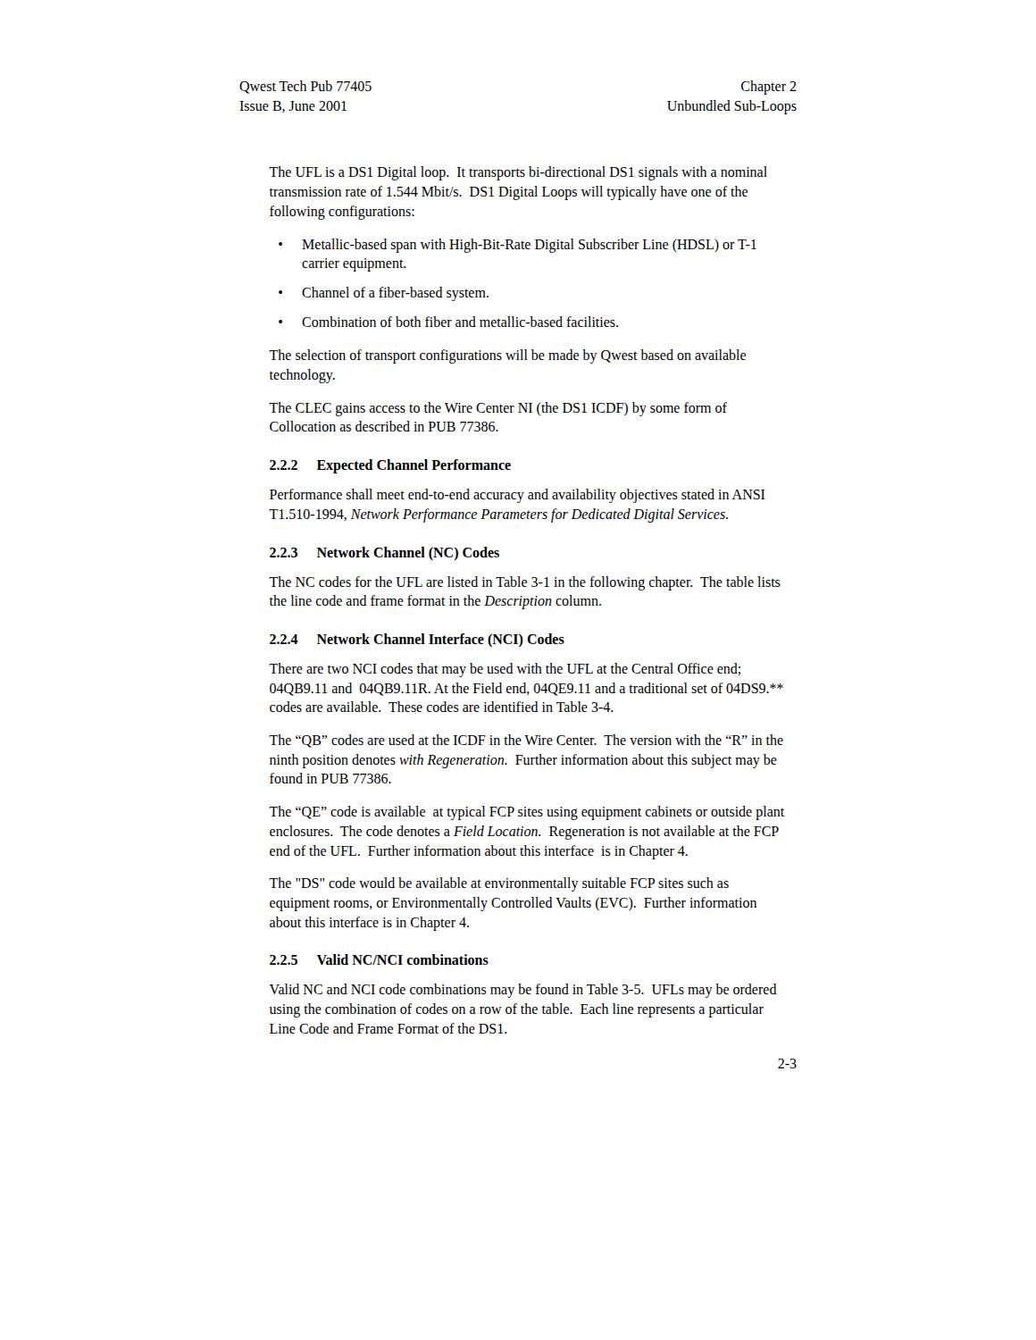| Qwest Tech Pub 77405 | Chapter 2 |
| Issue B, June 2001 | Unbundled Sub-Loops |
The UFL is a DS1 Digital loop. It transports bi-directional DS1 signals with a nominal transmission rate of 1.544 Mbit/s. DS1 Digital Loops will typically have one of the following configurations:
Metallic-based span with High-Bit-Rate Digital Subscriber Line (HDSL) or T-1 carrier equipment.
Channel of a fiber-based system.
Combination of both fiber and metallic-based facilities.
The selection of transport configurations will be made by Qwest based on available technology.
The CLEC gains access to the Wire Center NI (the DS1 ICDF) by some form of Collocation as described in PUB 77386.
2.2.2 Expected Channel Performance
Performance shall meet end-to-end accuracy and availability objectives stated in ANSI T1.510-1994, Network Performance Parameters for Dedicated Digital Services.
2.2.3 Network Channel (NC) Codes
The NC codes for the UFL are listed in Table 3-1 in the following chapter. The table lists the line code and frame format in the Description column.
2.2.4 Network Channel Interface (NCI) Codes
There are two NCI codes that may be used with the UFL at the Central Office end; 04QB9.11 and 04QB9.11R. At the Field end, 04QE9.11 and a traditional set of 04DS9.** codes are available. These codes are identified in Table 3-4.
The “QB” codes are used at the ICDF in the Wire Center. The version with the “R” in the ninth position denotes with Regeneration. Further information about this subject may be found in PUB 77386.
The “QE” code is available at typical FCP sites using equipment cabinets or outside plant enclosures. The code denotes a Field Location. Regeneration is not available at the FCP end of the UFL. Further information about this interface is in Chapter 4.
The "DS" code would be available at environmentally suitable FCP sites such as equipment rooms, or Environmentally Controlled Vaults (EVC). Further information about this interface is in Chapter 4.
2.2.5 Valid NC/NCI combinations
Valid NC and NCI code combinations may be found in Table 3-5. UFLs may be ordered using the combination of codes on a row of the table. Each line represents a particular Line Code and Frame Format of the DS1.
2-3